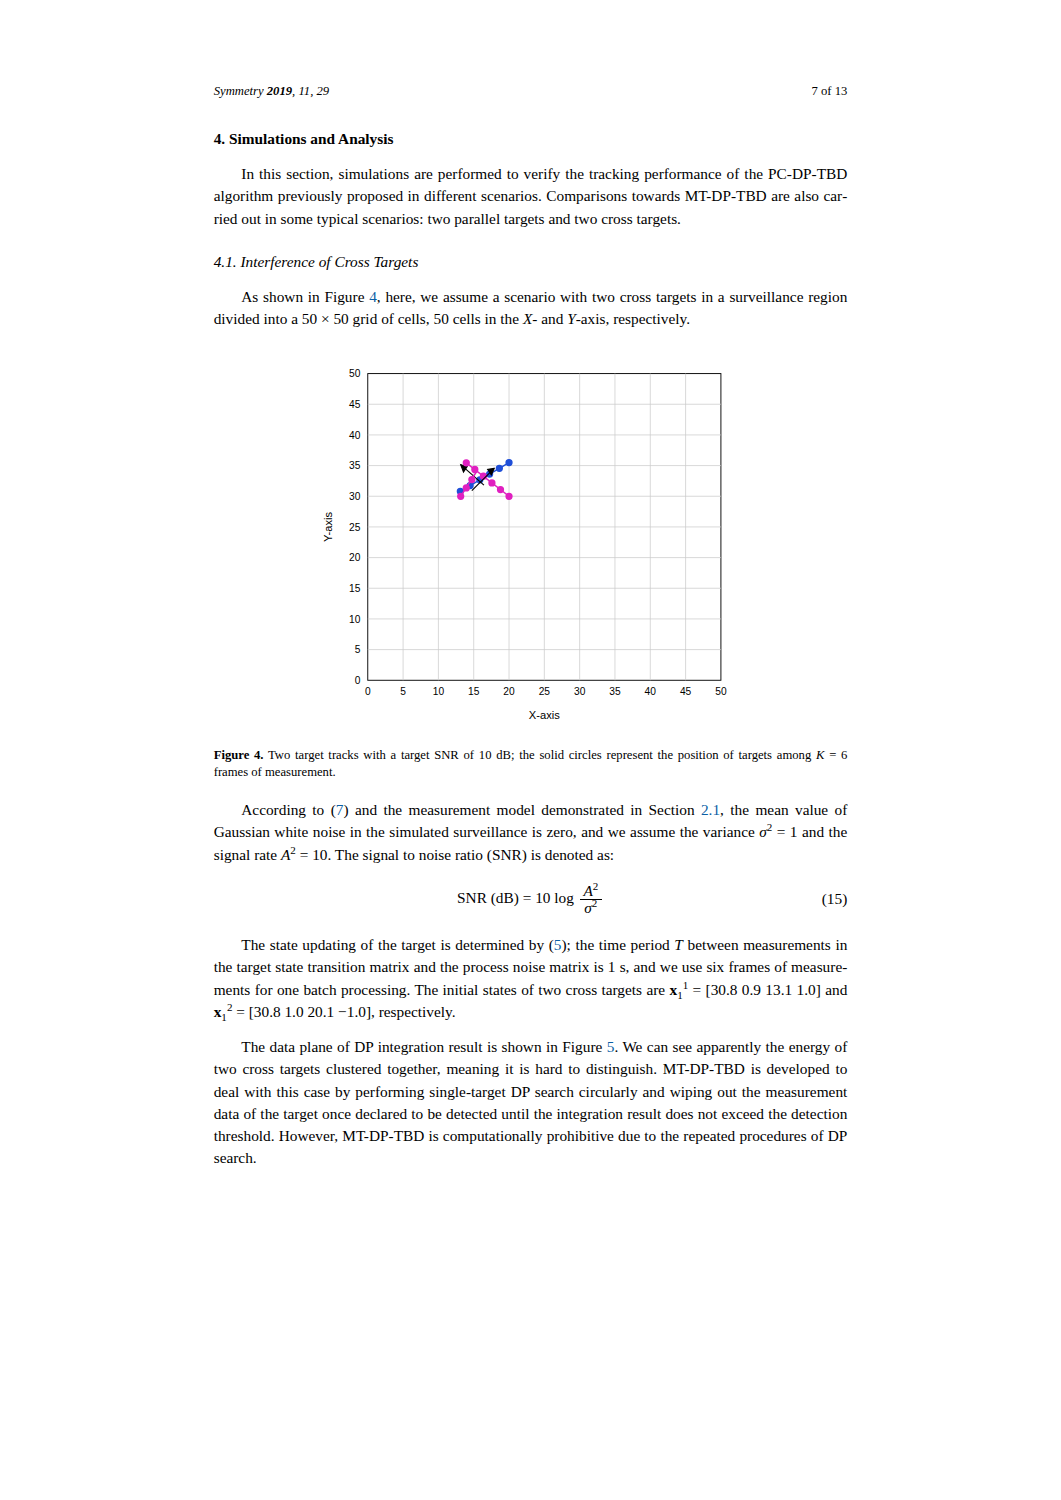Symmetry 2019, 11, 29
7 of 13
4. Simulations and Analysis
In this section, simulations are performed to verify the tracking performance of the PC-DP-TBD algorithm previously proposed in different scenarios. Comparisons towards MT-DP-TBD are also carried out in some typical scenarios: two parallel targets and two cross targets.
4.1. Interference of Cross Targets
As shown in Figure 4, here, we assume a scenario with two cross targets in a surveillance region divided into a 50 × 50 grid of cells, 50 cells in the X- and Y-axis, respectively.
0 5 10 15 20 25 30 35 40 45 50 0 5 10 15 20 25 30 35 40 45 50 X-axis Y-axis
Figure 4. Two target tracks with a target SNR of 10 dB; the solid circles represent the position of targets among K = 6 frames of measurement.
According to (7) and the measurement model demonstrated in Section 2.1, the mean value of Gaussian white noise in the simulated surveillance is zero, and we assume the variance σ2 = 1 and the signal rate A2 = 10. The signal to noise ratio (SNR) is denoted as:
SNR (dB) = 10 log A2 σ2
(15)
The state updating of the target is determined by (5); the time period T between measurements in the target state transition matrix and the process noise matrix is 1 s, and we use six frames of measurements for one batch processing. The initial states of two cross targets are x11 = [30.8 0.9 13.1 1.0] and x12 = [30.8 1.0 20.1 −1.0], respectively.
The data plane of DP integration result is shown in Figure 5. We can see apparently the energy of two cross targets clustered together, meaning it is hard to distinguish. MT-DP-TBD is developed to deal with this case by performing single-target DP search circularly and wiping out the measurement data of the target once declared to be detected until the integration result does not exceed the detection threshold. However, MT-DP-TBD is computationally prohibitive due to the repeated procedures of DP search.